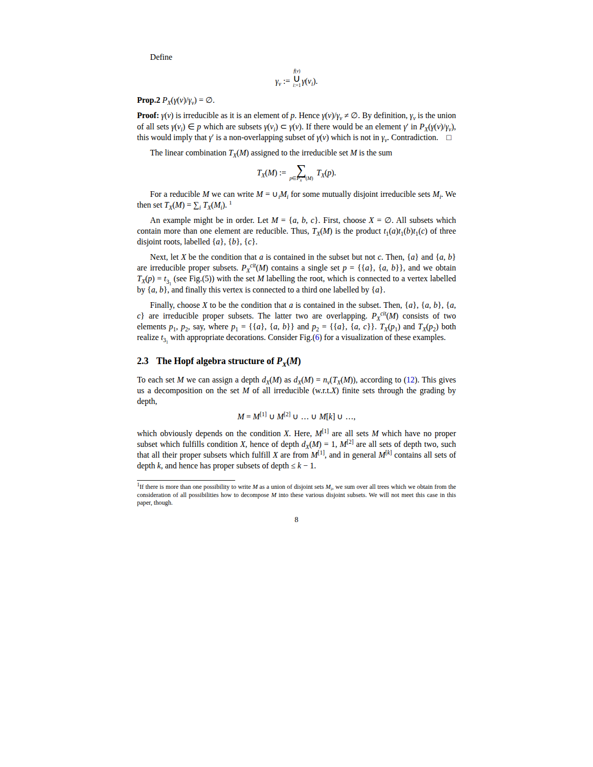Define
γv := f(v)∪i:=1 γ(vi).
Prop.2 PX(γ(v)/γv) = ∅.
Proof: γ(v) is irreducible as it is an element of p. Hence γ(v)/γv ≠ ∅. By definition, γv is the union of all sets γ(vi) ∈ p which are subsets γ(vi) ⊂ γ(v). If there would be an element γ′ in PX(γ(v)/γv), this would imply that γ′ is a non-overlapping subset of γ(v) which is not in γv. Contradiction. □
The linear combination TX(M) assigned to the irreducible set M is the sum
TX(M) := ∑p∈PXcit(M) TX(p).
For a reducible M we can write M = ∪iMi for some mutually disjoint irreducible sets Mi. We then set TX(M) = ∑i TX(Mi). 1
An example might be in order. Let M = {a, b, c}. First, choose X = ∅. All subsets which contain more than one element are reducible. Thus, TX(M) is the product t1(a)t1(b)t1(c) of three disjoint roots, labelled {a}, {b}, {c}.
Next, let X be the condition that a is contained in the subset but not c. Then, {a} and {a, b} are irreducible proper subsets. PXcit(M) contains a single set p = {{a}, {a, b}}, and we obtain TX(p) = t31 (see Fig.(5)) with the set M labelling the root, which is connected to a vertex labelled by {a, b}, and finally this vertex is connected to a third one labelled by {a}.
Finally, choose X to be the condition that a is contained in the subset. Then, {a}, {a, b}, {a, c} are irreducible proper subsets. The latter two are overlapping. PXcit(M) consists of two elements p1, p2, say, where p1 = {{a}, {a, b}} and p2 = {{a}, {a, c}}. TX(p1) and TX(p2) both realize t31 with appropriate decorations. Consider Fig.(6) for a visualization of these examples.
2.3 The Hopf algebra structure of PX(M)
To each set M we can assign a depth dX(M) as dX(M) = nv(TX(M)), according to (12). This gives us a decomposition on the set M of all irreducible (w.r.t.X) finite sets through the grading by depth,
M = M[1] ∪ M[2] ∪ … ∪ M[k] ∪ …,
which obviously depends on the condition X. Here, M[1] are all sets M which have no proper subset which fulfills condition X, hence of depth dX(M) = 1, M[2] are all sets of depth two, such that all their proper subsets which fulfill X are from M[1], and in general M[k] contains all sets of depth k, and hence has proper subsets of depth ≤ k − 1.
1If there is more than one possibility to write M as a union of disjoint sets Mi, we sum over all trees which we obtain from the consideration of all possibilities how to decompose M into these various disjoint subsets. We will not meet this case in this paper, though.
8